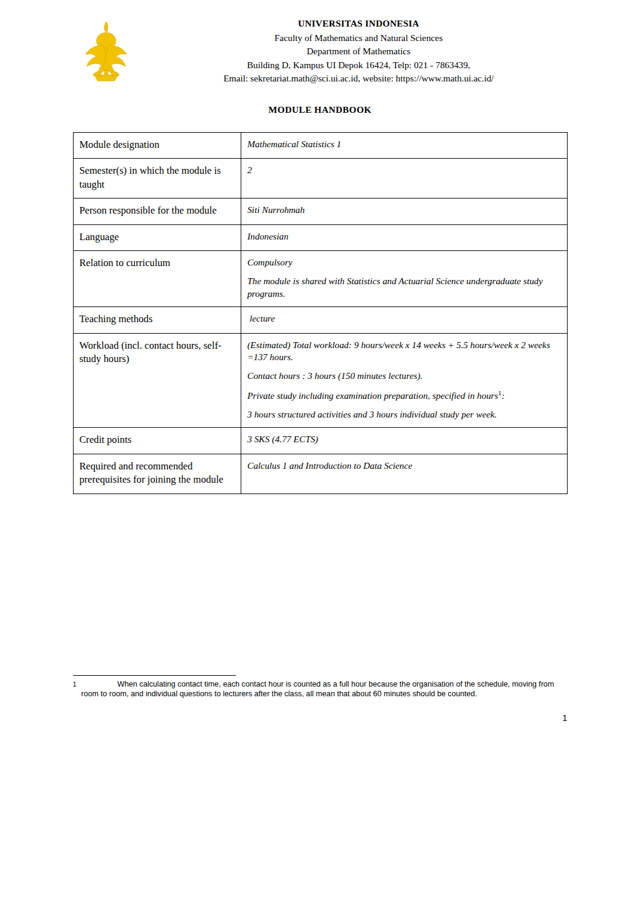UNIVERSITAS INDONESIA
Faculty of Mathematics and Natural Sciences
Department of Mathematics
Building D, Kampus UI Depok 16424, Telp: 021 - 7863439,
Email: sekretariat.math@sci.ui.ac.id, website: https://www.math.ui.ac.id/
MODULE HANDBOOK
| Module designation | Mathematical Statistics 1 |
| Semester(s) in which the module is taught | 2 |
| Person responsible for the module | Siti Nurrohmah |
| Language | Indonesian |
| Relation to curriculum | Compulsory The module is shared with Statistics and Actuarial Science undergraduate study programs. |
| Teaching methods | lecture |
| Workload (incl. contact hours, self-study hours) | (Estimated) Total workload: 9 hours/week x 14 weeks + 5.5 hours/week x 2 weeks =137 hours. Contact hours : 3 hours (150 minutes lectures). Private study including examination preparation, specified in hours 1 : 3 hours structured activities and 3 hours individual study per week. |
| Credit points | 3 SKS (4.77 ECTS) |
| Required and recommended prerequisites for joining the module | Calculus 1 and Introduction to Data Science |
1
When calculating contact time, each contact hour is counted as a full hour because the organisation of the schedule, moving from room to room, and individual questions to lecturers after the class, all mean that about 60 minutes should be counted.
1